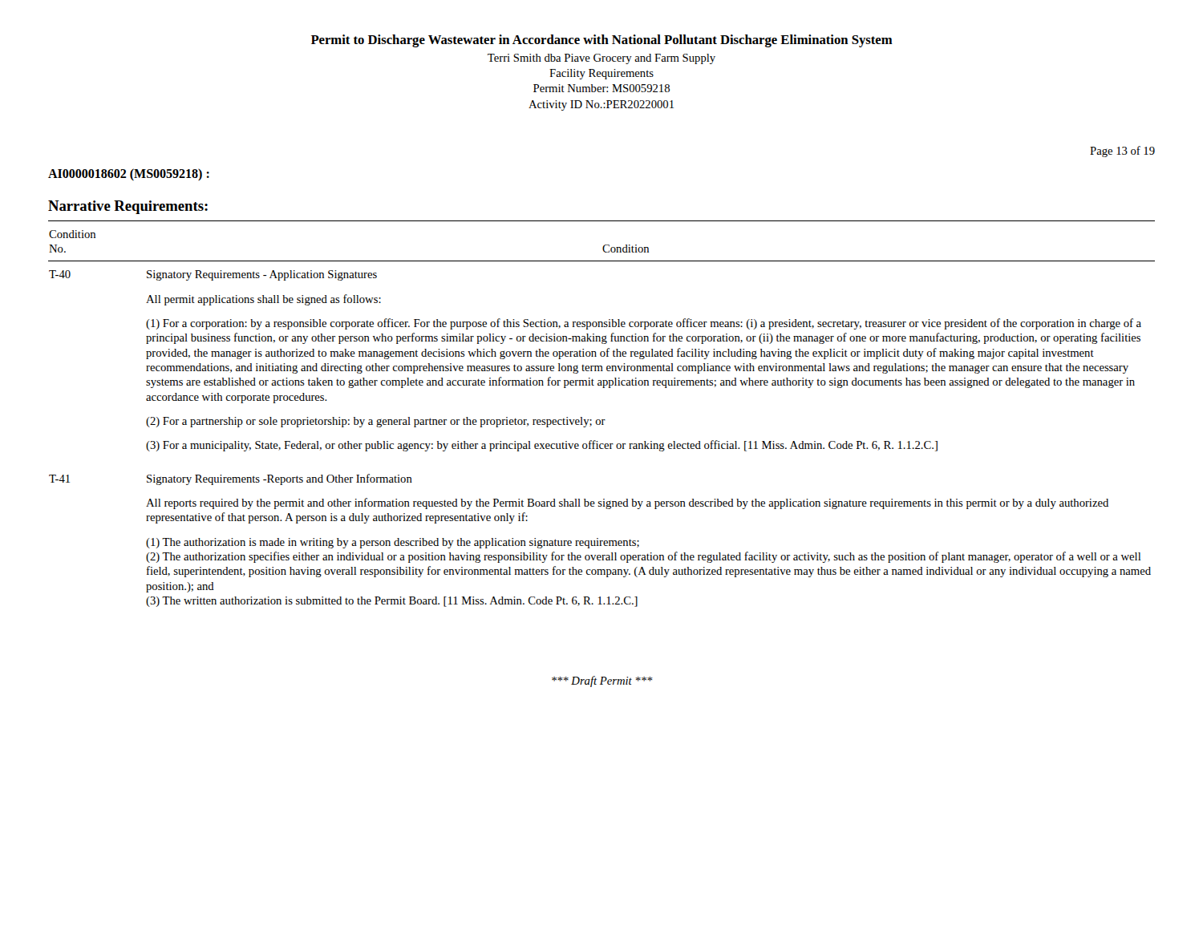Permit to Discharge Wastewater in Accordance with National Pollutant Discharge Elimination System
Terri Smith dba Piave Grocery and Farm Supply
Facility Requirements
Permit Number: MS0059218
Activity ID No.:PER20220001
Page 13 of 19
AI0000018602 (MS0059218) :
Narrative Requirements:
| Condition No. | Condition |
| --- | --- |
| T-40 | Signatory Requirements - Application Signatures All permit applications shall be signed as follows: (1) For a corporation: by a responsible corporate officer. For the purpose of this Section, a responsible corporate officer means: (i) a president, secretary, treasurer or vice president of the corporation in charge of a principal business function, or any other person who performs similar policy - or decision-making function for the corporation, or (ii) the manager of one or more manufacturing, production, or operating facilities provided, the manager is authorized to make management decisions which govern the operation of the regulated facility including having the explicit or implicit duty of making major capital investment recommendations, and initiating and directing other comprehensive measures to assure long term environmental compliance with environmental laws and regulations; the manager can ensure that the necessary systems are established or actions taken to gather complete and accurate information for permit application requirements; and where authority to sign documents has been assigned or delegated to the manager in accordance with corporate procedures. (2) For a partnership or sole proprietorship: by a general partner or the proprietor, respectively; or (3) For a municipality, State, Federal, or other public agency: by either a principal executive officer or ranking elected official. [11 Miss. Admin. Code Pt. 6, R. 1.1.2.C.] |
| T-41 | Signatory Requirements -Reports and Other Information All reports required by the permit and other information requested by the Permit Board shall be signed by a person described by the application signature requirements in this permit or by a duly authorized representative of that person. A person is a duly authorized representative only if: (1) The authorization is made in writing by a person described by the application signature requirements; (2) The authorization specifies either an individual or a position having responsibility for the overall operation of the regulated facility or activity, such as the position of plant manager, operator of a well or a well field, superintendent, position having overall responsibility for environmental matters for the company. (A duly authorized representative may thus be either a named individual or any individual occupying a named position.); and (3) The written authorization is submitted to the Permit Board. [11 Miss. Admin. Code Pt. 6, R. 1.1.2.C.] |
*** Draft Permit ***